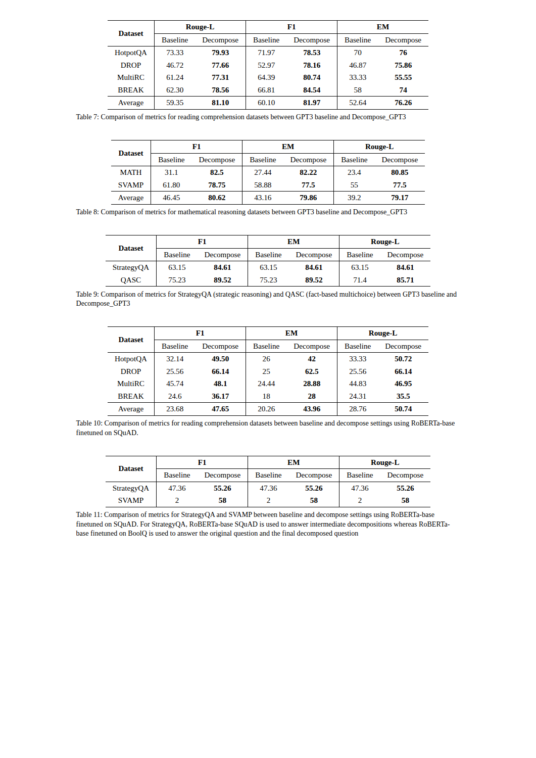| Dataset | Rouge-L | F1 | EM |
| --- | --- | --- | --- |
| Baseline | Decompose | Baseline | Decompose | Baseline | Decompose |
| HotpotQA | 73.33 | 79.93 | 71.97 | 78.53 | 70 | 76 |
| DROP | 46.72 | 77.66 | 52.97 | 78.16 | 46.87 | 75.86 |
| MultiRC | 61.24 | 77.31 | 64.39 | 80.74 | 33.33 | 55.55 |
| BREAK | 62.30 | 78.56 | 66.81 | 84.54 | 58 | 74 |
| Average | 59.35 | 81.10 | 60.10 | 81.97 | 52.64 | 76.26 |
Table 7: Comparison of metrics for reading comprehension datasets between GPT3 baseline and Decompose_GPT3
| Dataset | F1 | EM | Rouge-L |
| --- | --- | --- | --- |
| Baseline | Decompose | Baseline | Decompose | Baseline | Decompose |
| MATH | 31.1 | 82.5 | 27.44 | 82.22 | 23.4 | 80.85 |
| SVAMP | 61.80 | 78.75 | 58.88 | 77.5 | 55 | 77.5 |
| Average | 46.45 | 80.62 | 43.16 | 79.86 | 39.2 | 79.17 |
Table 8: Comparison of metrics for mathematical reasoning datasets between GPT3 baseline and Decompose_GPT3
| Dataset | F1 | EM | Rouge-L |
| --- | --- | --- | --- |
| Baseline | Decompose | Baseline | Decompose | Baseline | Decompose |
| StrategyQA | 63.15 | 84.61 | 63.15 | 84.61 | 63.15 | 84.61 |
| QASC | 75.23 | 89.52 | 75.23 | 89.52 | 71.4 | 85.71 |
Table 9: Comparison of metrics for StrategyQA (strategic reasoning) and QASC (fact-based multichoice) between GPT3 baseline and Decompose_GPT3
| Dataset | F1 | EM | Rouge-L |
| --- | --- | --- | --- |
| Baseline | Decompose | Baseline | Decompose | Baseline | Decompose |
| HotpotQA | 32.14 | 49.50 | 26 | 42 | 33.33 | 50.72 |
| DROP | 25.56 | 66.14 | 25 | 62.5 | 25.56 | 66.14 |
| MultiRC | 45.74 | 48.1 | 24.44 | 28.88 | 44.83 | 46.95 |
| BREAK | 24.6 | 36.17 | 18 | 28 | 24.31 | 35.5 |
| Average | 23.68 | 47.65 | 20.26 | 43.96 | 28.76 | 50.74 |
Table 10: Comparison of metrics for reading comprehension datasets between baseline and decompose settings using RoBERTa-base finetuned on SQuAD.
| Dataset | F1 | EM | Rouge-L |
| --- | --- | --- | --- |
| Baseline | Decompose | Baseline | Decompose | Baseline | Decompose |
| StrategyQA | 47.36 | 55.26 | 47.36 | 55.26 | 47.36 | 55.26 |
| SVAMP | 2 | 58 | 2 | 58 | 2 | 58 |
Table 11: Comparison of metrics for StrategyQA and SVAMP between baseline and decompose settings using RoBERTa-base finetuned on SQuAD. For StrategyQA, RoBERTa-base SQuAD is used to answer intermediate decompositions whereas RoBERTa-base finetuned on BoolQ is used to answer the original question and the final decomposed question